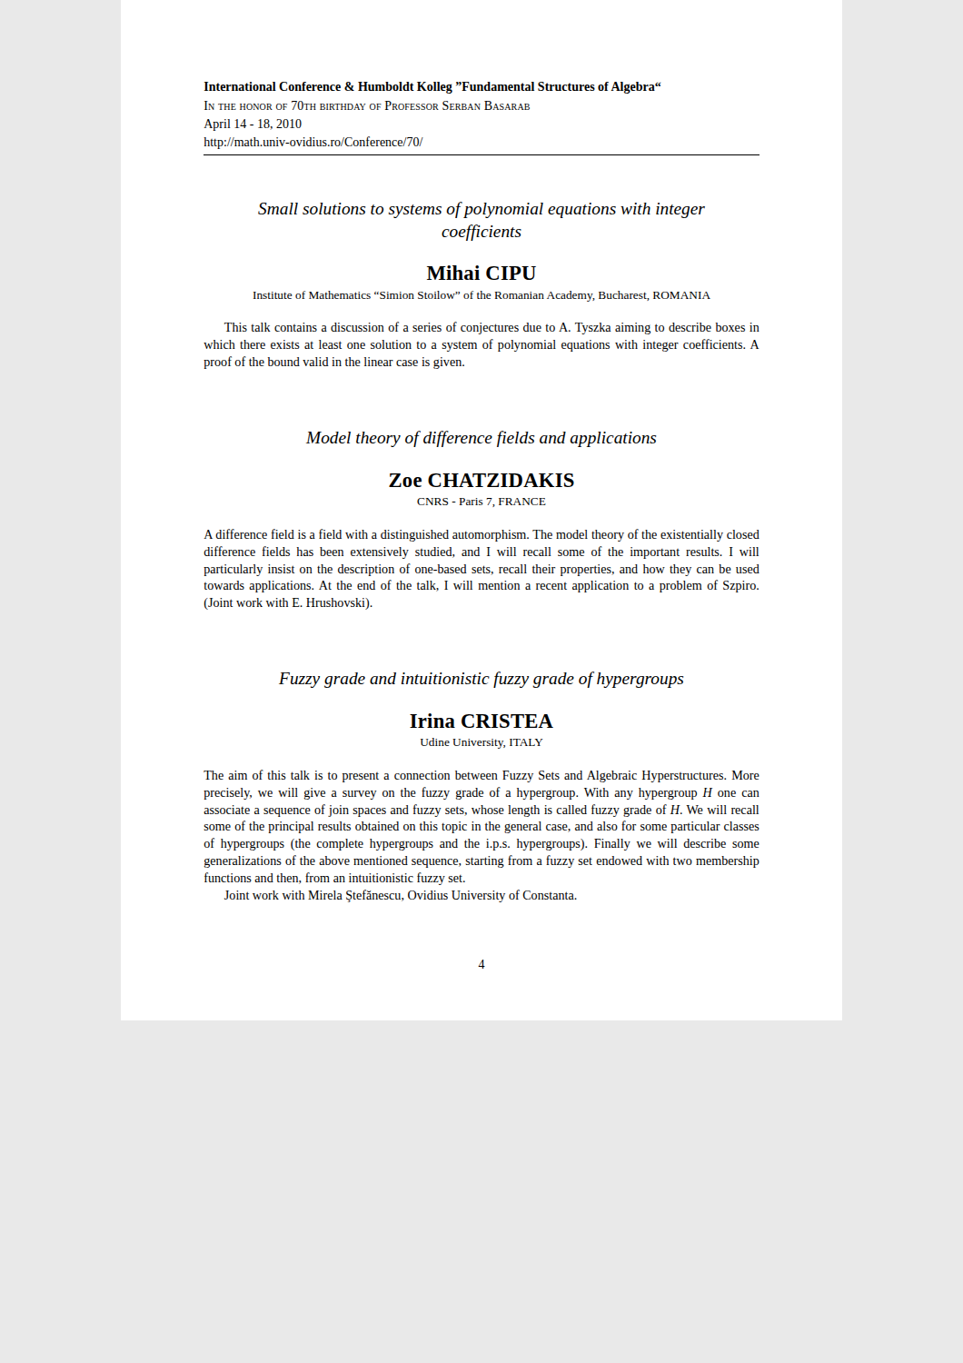International Conference & Humboldt Kolleg ”Fundamental Structures of Algebra“
In the honor of 70th birthday of Professor Serban Basarab
April 14 - 18, 2010
http://math.univ-ovidius.ro/Conference/70/
Small solutions to systems of polynomial equations with integer
coefficients
Mihai CIPU
Institute of Mathematics “Simion Stoilow” of the Romanian Academy, Bucharest, ROMANIA
This talk contains a discussion of a series of conjectures due to A. Tyszka aiming to describe boxes in which there exists at least one solution to a system of polynomial equations with integer coefficients. A proof of the bound valid in the linear case is given.
Model theory of difference fields and applications
Zoe CHATZIDAKIS
CNRS - Paris 7, FRANCE
A difference field is a field with a distinguished automorphism. The model theory of the existentially closed difference fields has been extensively studied, and I will recall some of the important results. I will particularly insist on the description of one-based sets, recall their properties, and how they can be used towards applications. At the end of the talk, I will mention a recent application to a problem of Szpiro. (Joint work with E. Hrushovski).
Fuzzy grade and intuitionistic fuzzy grade of hypergroups
Irina CRISTEA
Udine University, ITALY
The aim of this talk is to present a connection between Fuzzy Sets and Algebraic Hyperstructures. More precisely, we will give a survey on the fuzzy grade of a hypergroup. With any hypergroup H one can associate a sequence of join spaces and fuzzy sets, whose length is called fuzzy grade of H. We will recall some of the principal results obtained on this topic in the general case, and also for some particular classes of hypergroups (the complete hypergroups and the i.p.s. hypergroups). Finally we will describe some generalizations of the above mentioned sequence, starting from a fuzzy set endowed with two membership functions and then, from an intuitionistic fuzzy set.
Joint work with Mirela Ştefănescu, Ovidius University of Constanta.
4